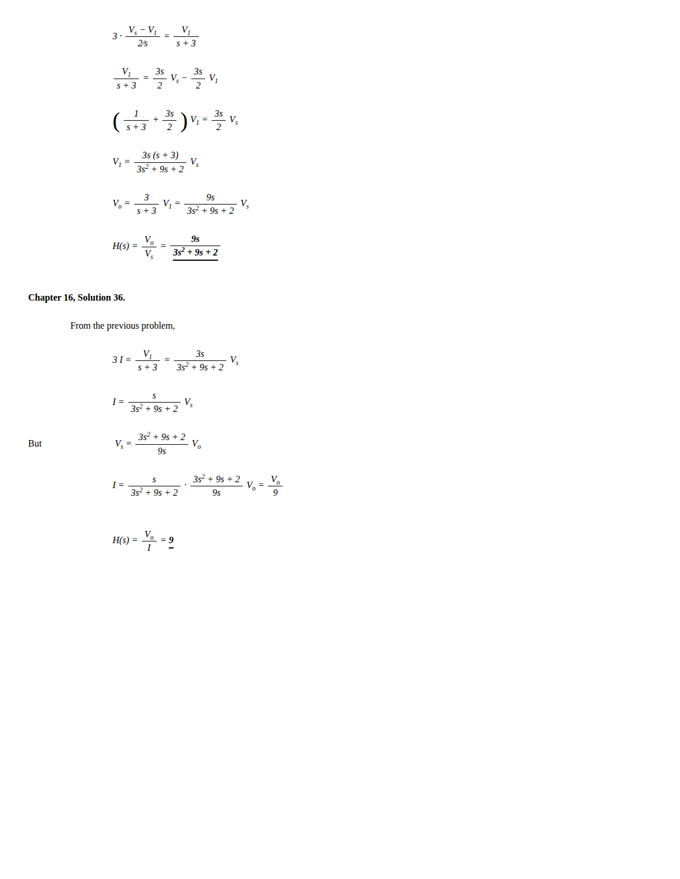3 · Vs − V1 2∕s = V1 s + 3
V1 s + 3 = 3s 2 Vs − 3s 2 V1
( 1 s + 3 + 3s 2 ) V1 = 3s 2 Vs
V1 = 3s (s + 3) 3s2 + 9s + 2 Vs
Vo = 3 s + 3 V1 = 9s 3s2 + 9s + 2 Vs
H(s) = Vo Vs = 9s 3s2 + 9s + 2
Chapter 16, Solution 36.
From the previous problem,
3 I = V1 s + 3 = 3s 3s2 + 9s + 2 Vs
I = s 3s2 + 9s + 2 Vs
But Vs = 3s2 + 9s + 2 9s Vo
I = s 3s2 + 9s + 2 · 3s2 + 9s + 2 9s Vo = Vo 9
H(s) = Vo I = 9